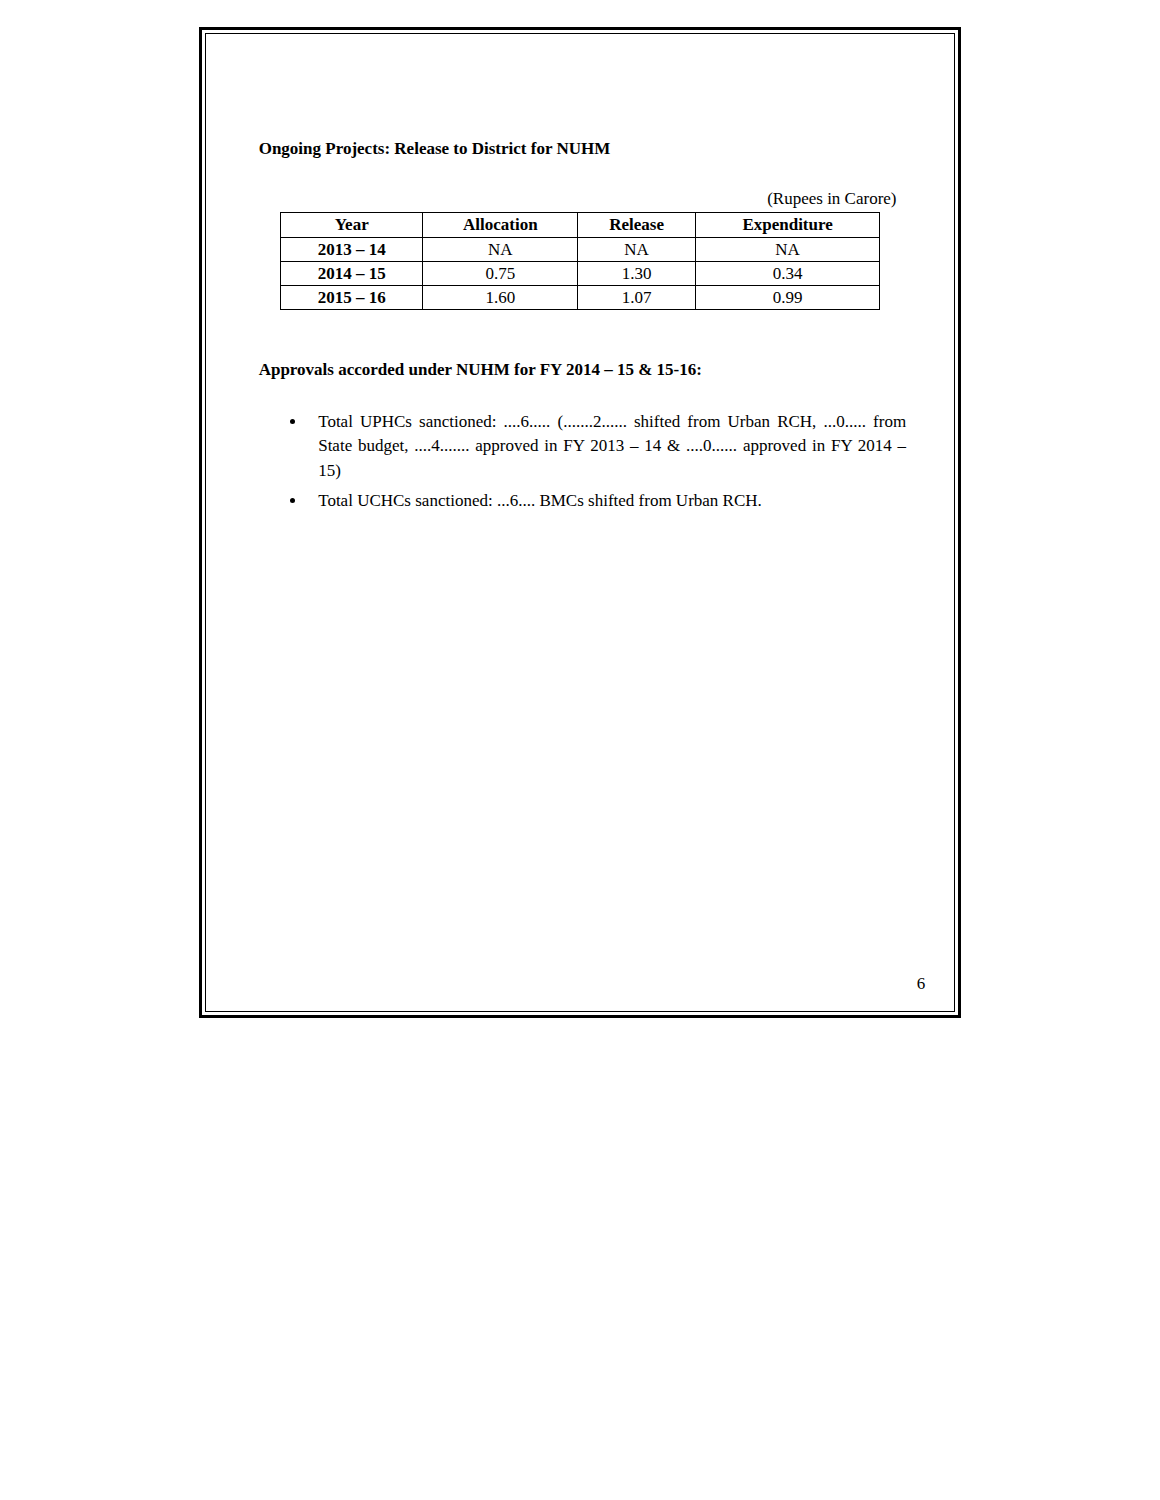Ongoing Projects: Release to District for NUHM
(Rupees in Carore)
| Year | Allocation | Release | Expenditure |
| --- | --- | --- | --- |
| 2013 – 14 | NA | NA | NA |
| 2014 – 15 | 0.75 | 1.30 | 0.34 |
| 2015 – 16 | 1.60 | 1.07 | 0.99 |
Approvals accorded under NUHM for FY 2014 – 15 & 15-16:
Total UPHCs sanctioned: ....6..... (.......2...... shifted from Urban RCH, ...0..... from State budget, ....4....... approved in FY 2013 – 14 & ....0...... approved in FY 2014 – 15)
Total UCHCs sanctioned: ...6.... BMCs shifted from Urban RCH.
6